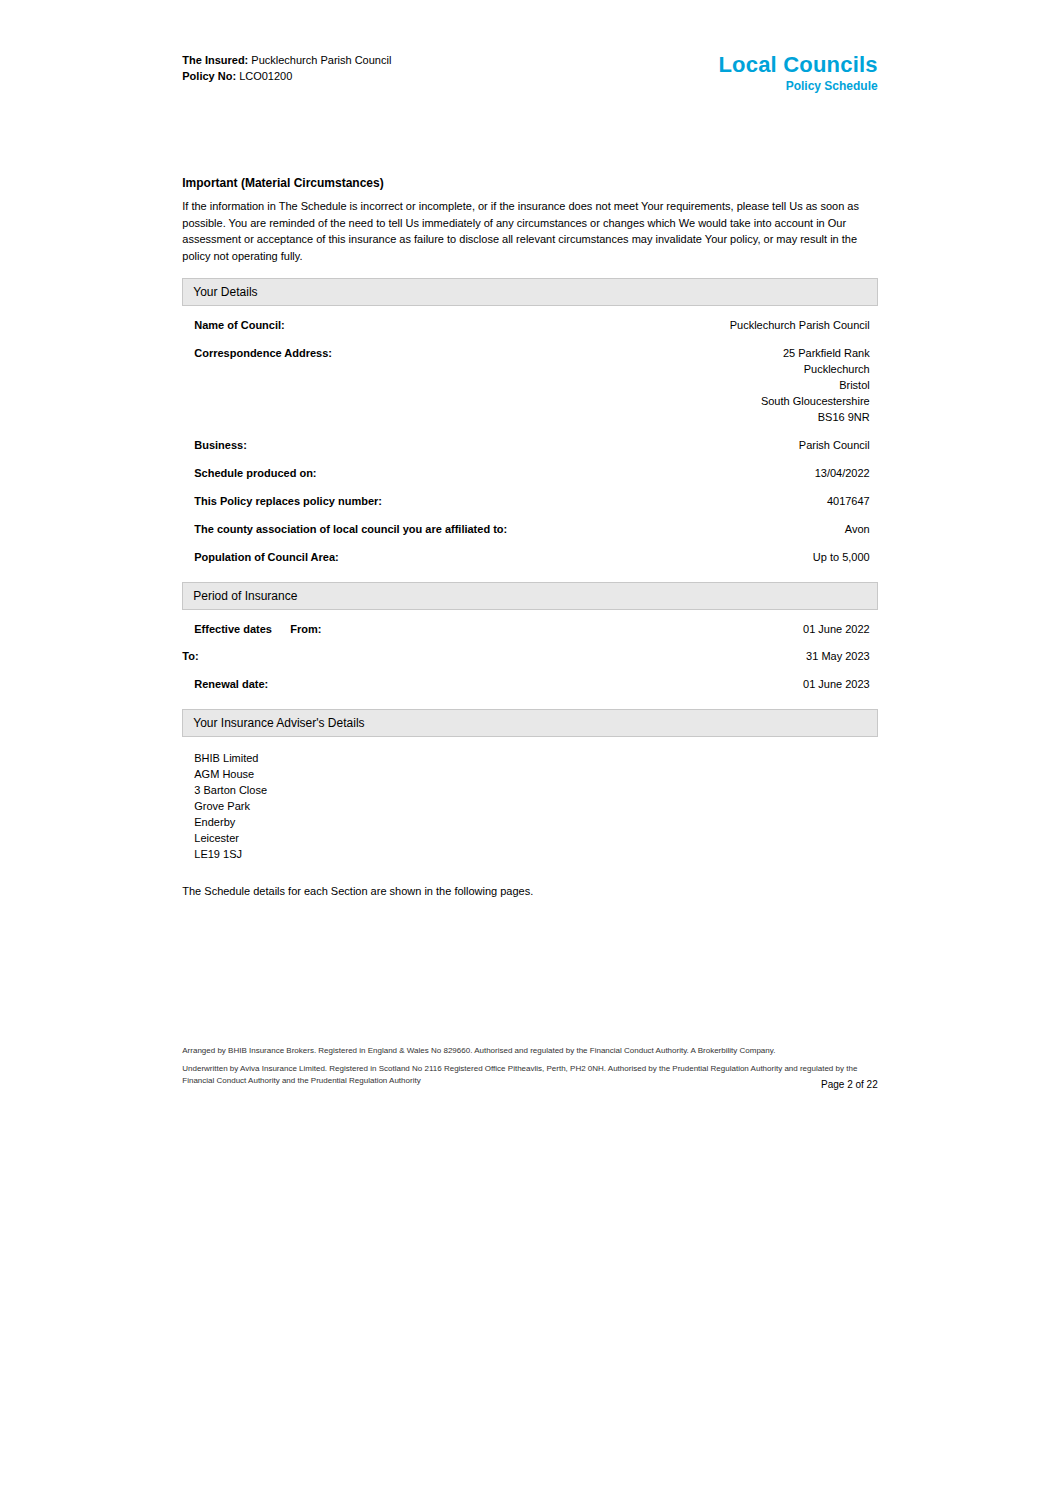The Insured: Pucklechurch Parish Council
Policy No: LCO01200
Local Councils
Policy Schedule
Important (Material Circumstances)
If the information in The Schedule is incorrect or incomplete, or if the insurance does not meet Your requirements, please tell Us as soon as possible. You are reminded of the need to tell Us immediately of any circumstances or changes which We would take into account in Our assessment or acceptance of this insurance as failure to disclose all relevant circumstances may invalidate Your policy, or may result in the policy not operating fully.
Your Details
| Name of Council: | Pucklechurch Parish Council |
| Correspondence Address: | 25 Parkfield Rank Pucklechurch Bristol South Gloucestershire BS16 9NR |
| Business: | Parish Council |
| Schedule produced on: | 13/04/2022 |
| This Policy replaces policy number: | 4017647 |
| The county association of local council you are affiliated to: | Avon |
| Population of Council Area: | Up to 5,000 |
Period of Insurance
| Effective dates From: | 01 June 2022 |
| To: | 31 May 2023 |
| Renewal date: | 01 June 2023 |
Your Insurance Adviser's Details
BHIB Limited
AGM House
3 Barton Close
Grove Park
Enderby
Leicester
LE19 1SJ
The Schedule details for each Section are shown in the following pages.
Arranged by BHIB Insurance Brokers. Registered in England & Wales No 829660. Authorised and regulated by the Financial Conduct Authority. A Brokerbility Company.
Underwritten by Aviva Insurance Limited. Registered in Scotland No 2116 Registered Office Pitheavlis, Perth, PH2 0NH. Authorised by the Prudential Regulation Authority and regulated by the Financial Conduct Authority and the Prudential Regulation Authority Page 2 of 22